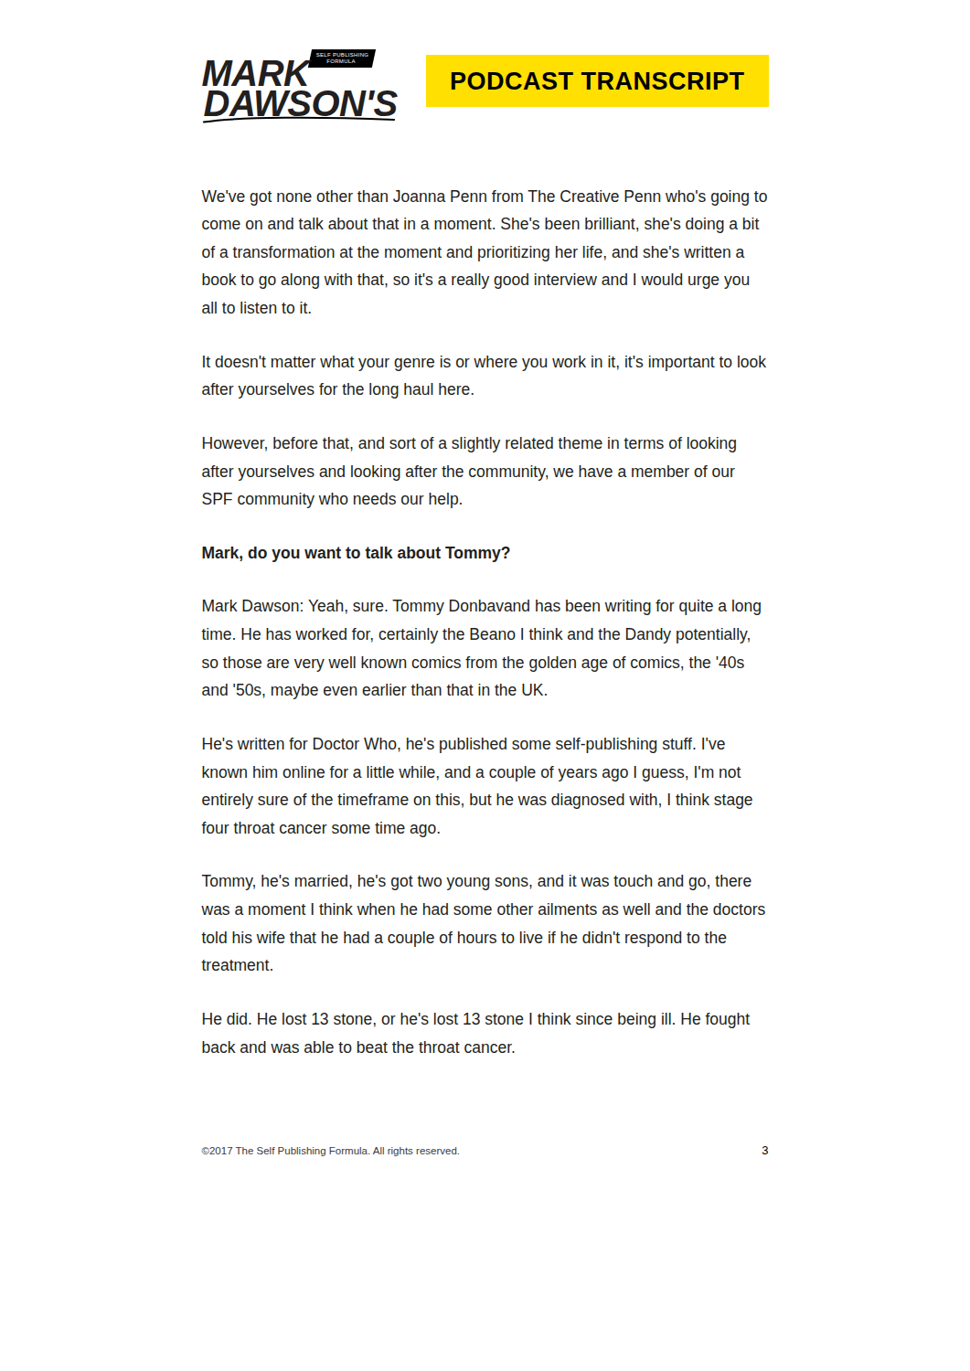Mark Dawson's SELF PUBLISHING FORMULA
Podcast Transcript
We've got none other than Joanna Penn from The Creative Penn who's going to come on and talk about that in a moment. She's been brilliant, she's doing a bit of a transformation at the moment and prioritizing her life, and she's written a book to go along with that, so it's a really good interview and I would urge you all to listen to it.
It doesn't matter what your genre is or where you work in it, it's important to look after yourselves for the long haul here.
However, before that, and sort of a slightly related theme in terms of looking after yourselves and looking after the community, we have a member of our SPF community who needs our help.
Mark, do you want to talk about Tommy?
Mark Dawson: Yeah, sure. Tommy Donbavand has been writing for quite a long time. He has worked for, certainly the Beano I think and the Dandy potentially, so those are very well known comics from the golden age of comics, the '40s and '50s, maybe even earlier than that in the UK.
He's written for Doctor Who, he's published some self-publishing stuff. I've known him online for a little while, and a couple of years ago I guess, I'm not entirely sure of the timeframe on this, but he was diagnosed with, I think stage four throat cancer some time ago.
Tommy, he's married, he's got two young sons, and it was touch and go, there was a moment I think when he had some other ailments as well and the doctors told his wife that he had a couple of hours to live if he didn't respond to the treatment.
He did. He lost 13 stone, or he's lost 13 stone I think since being ill. He fought back and was able to beat the throat cancer.
©2017 The Self Publishing Formula. All rights reserved.
3